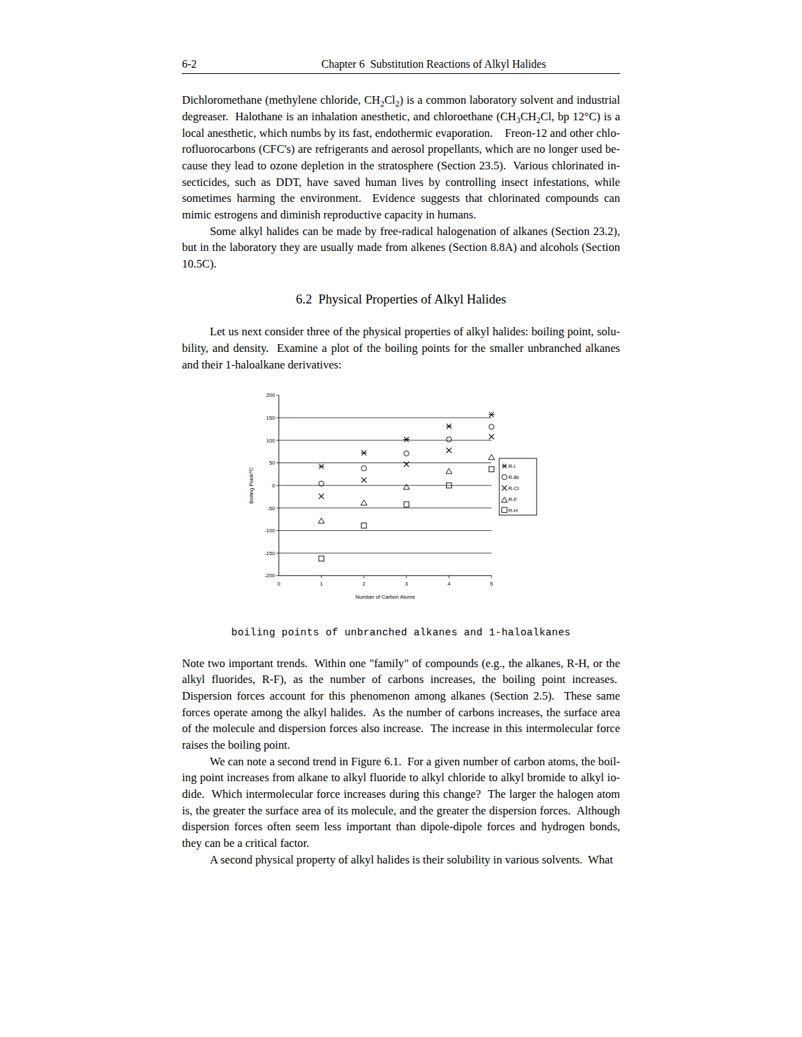6-2
Chapter 6 Substitution Reactions of Alkyl Halides
Dichloromethane (methylene chloride, CH2Cl2) is a common laboratory solvent and industrial degreaser. Halothane is an inhalation anesthetic, and chloroethane (CH3CH2Cl, bp 12°C) is a local anesthetic, which numbs by its fast, endothermic evaporation. Freon-12 and other chlorofluorocarbons (CFC's) are refrigerants and aerosol propellants, which are no longer used because they lead to ozone depletion in the stratosphere (Section 23.5). Various chlorinated insecticides, such as DDT, have saved human lives by controlling insect infestations, while sometimes harming the environment. Evidence suggests that chlorinated compounds can mimic estrogens and diminish reproductive capacity in humans.
Some alkyl halides can be made by free-radical halogenation of alkanes (Section 23.2), but in the laboratory they are usually made from alkenes (Section 8.8A) and alcohols (Section 10.5C).
6.2 Physical Properties of Alkyl Halides
Let us next consider three of the physical properties of alkyl halides: boiling point, solubility, and density. Examine a plot of the boiling points for the smaller unbranched alkanes and their 1-haloalkane derivatives:
200 150 100 50 0 -50 -100 -150 -200 0 1 2 3 4 5 Number of Carbon Atoms Boiling Point/ºC R-I R-Br R-Cl R-F R-H
boiling points of unbranched alkanes and 1-haloalkanes
Note two important trends. Within one "family" of compounds (e.g., the alkanes, R-H, or the alkyl fluorides, R-F), as the number of carbons increases, the boiling point increases. Dispersion forces account for this phenomenon among alkanes (Section 2.5). These same forces operate among the alkyl halides. As the number of carbons increases, the surface area of the molecule and dispersion forces also increase. The increase in this intermolecular force raises the boiling point.
We can note a second trend in Figure 6.1. For a given number of carbon atoms, the boiling point increases from alkane to alkyl fluoride to alkyl chloride to alkyl bromide to alkyl iodide. Which intermolecular force increases during this change? The larger the halogen atom is, the greater the surface area of its molecule, and the greater the dispersion forces. Although dispersion forces often seem less important than dipole-dipole forces and hydrogen bonds, they can be a critical factor.
A second physical property of alkyl halides is their solubility in various solvents. What